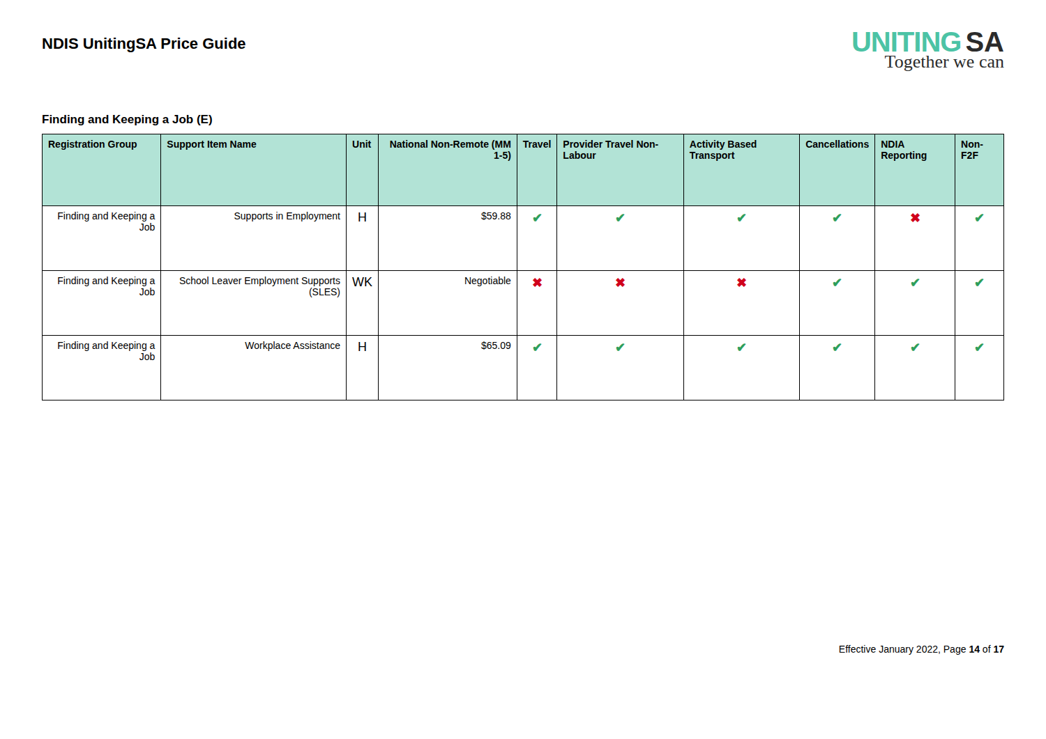NDIS UnitingSA Price Guide
UNITING SA Together we can
Finding and Keeping a Job (E)
| Registration Group | Support Item Name | Unit | National Non-Remote (MM 1-5) | Travel | Provider Travel Non-Labour | Activity Based Transport | Cancellations | NDIA Reporting | Non-F2F |
| --- | --- | --- | --- | --- | --- | --- | --- | --- | --- |
| Finding and Keeping a Job | Supports in Employment | H | $59.88 | ✔ | ✔ | ✔ | ✔ | ✖ | ✔ |
| Finding and Keeping a Job | School Leaver Employment Supports (SLES) | WK | Negotiable | ✖ | ✖ | ✖ | ✔ | ✔ | ✔ |
| Finding and Keeping a Job | Workplace Assistance | H | $65.09 | ✔ | ✔ | ✔ | ✔ | ✔ | ✔ |
Effective January 2022, Page 14 of 17